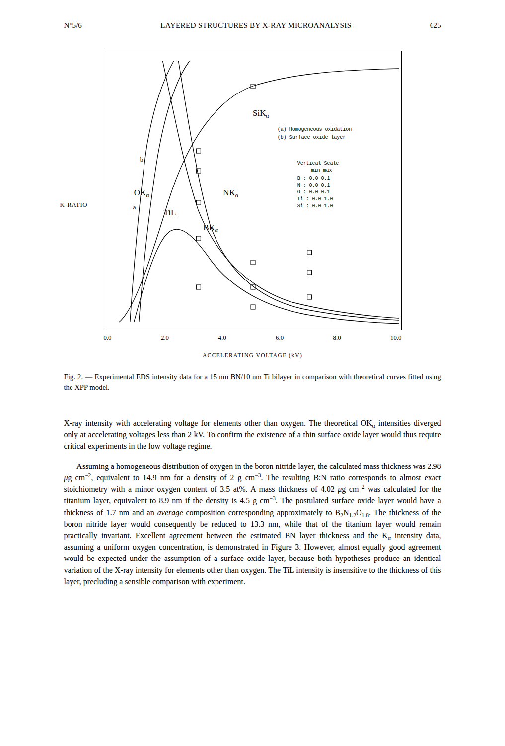N°5/6 LAYERED STRUCTURES BY X-RAY MICROANALYSIS 625
K-RATIO
SiKα OKα NKα BKα TiL b a (a) Homogeneous oxidation (b) Surface oxide layer Vertical Scale min max B : 0.0 0.1 N : 0.0 0.1 O : 0.0 0.1 Ti : 0.0 1.0 Si : 0.0 1.0
0.0 2.0 4.0 6.0 8.0 10.0
ACCELERATING VOLTAGE (kV)
Fig. 2. — Experimental EDS intensity data for a 15 nm BN/10 nm Ti bilayer in comparison with theoretical curves fitted using the XPP model.
X-ray intensity with accelerating voltage for elements other than oxygen. The theoretical OKα intensities diverged only at accelerating voltages less than 2 kV. To confirm the existence of a thin surface oxide layer would thus require critical experiments in the low voltage regime.
Assuming a homogeneous distribution of oxygen in the boron nitride layer, the calculated mass thickness was 2.98 μg cm−2, equivalent to 14.9 nm for a density of 2 g cm−3. The resulting B:N ratio corresponds to almost exact stoichiometry with a minor oxygen content of 3.5 at%. A mass thickness of 4.02 μg cm−2 was calculated for the titanium layer, equivalent to 8.9 nm if the density is 4.5 g cm−3. The postulated surface oxide layer would have a thickness of 1.7 nm and an average composition corresponding approximately to B2N1.2O1.8. The thickness of the boron nitride layer would consequently be reduced to 13.3 nm, while that of the titanium layer would remain practically invariant. Excellent agreement between the estimated BN layer thickness and the Kα intensity data, assuming a uniform oxygen concentration, is demonstrated in Figure 3. However, almost equally good agreement would be expected under the assumption of a surface oxide layer, because both hypotheses produce an identical variation of the X-ray intensity for elements other than oxygen. The TiL intensity is insensitive to the thickness of this layer, precluding a sensible comparison with experiment.